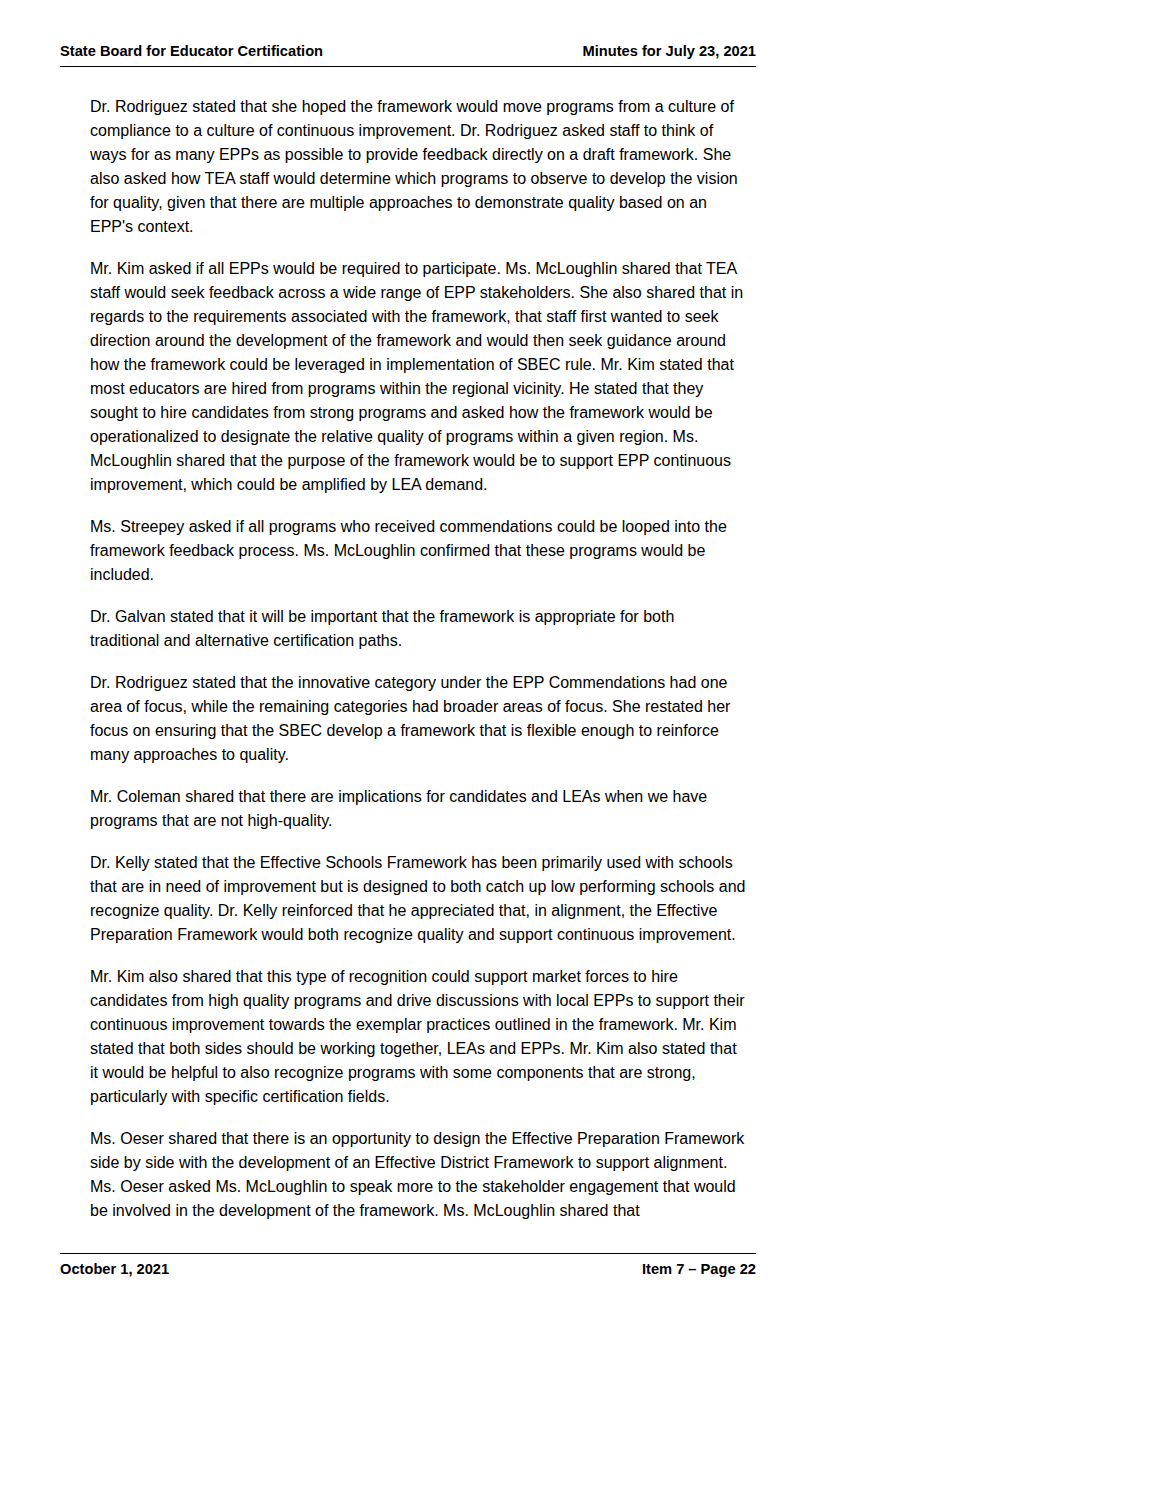State Board for Educator Certification Minutes for July 23, 2021
Dr. Rodriguez stated that she hoped the framework would move programs from a culture of compliance to a culture of continuous improvement. Dr. Rodriguez asked staff to think of ways for as many EPPs as possible to provide feedback directly on a draft framework. She also asked how TEA staff would determine which programs to observe to develop the vision for quality, given that there are multiple approaches to demonstrate quality based on an EPP's context.
Mr. Kim asked if all EPPs would be required to participate. Ms. McLoughlin shared that TEA staff would seek feedback across a wide range of EPP stakeholders. She also shared that in regards to the requirements associated with the framework, that staff first wanted to seek direction around the development of the framework and would then seek guidance around how the framework could be leveraged in implementation of SBEC rule. Mr. Kim stated that most educators are hired from programs within the regional vicinity. He stated that they sought to hire candidates from strong programs and asked how the framework would be operationalized to designate the relative quality of programs within a given region. Ms. McLoughlin shared that the purpose of the framework would be to support EPP continuous improvement, which could be amplified by LEA demand.
Ms. Streepey asked if all programs who received commendations could be looped into the framework feedback process. Ms. McLoughlin confirmed that these programs would be included.
Dr. Galvan stated that it will be important that the framework is appropriate for both traditional and alternative certification paths.
Dr. Rodriguez stated that the innovative category under the EPP Commendations had one area of focus, while the remaining categories had broader areas of focus. She restated her focus on ensuring that the SBEC develop a framework that is flexible enough to reinforce many approaches to quality.
Mr. Coleman shared that there are implications for candidates and LEAs when we have programs that are not high-quality.
Dr. Kelly stated that the Effective Schools Framework has been primarily used with schools that are in need of improvement but is designed to both catch up low performing schools and recognize quality. Dr. Kelly reinforced that he appreciated that, in alignment, the Effective Preparation Framework would both recognize quality and support continuous improvement.
Mr. Kim also shared that this type of recognition could support market forces to hire candidates from high quality programs and drive discussions with local EPPs to support their continuous improvement towards the exemplar practices outlined in the framework. Mr. Kim stated that both sides should be working together, LEAs and EPPs. Mr. Kim also stated that it would be helpful to also recognize programs with some components that are strong, particularly with specific certification fields.
Ms. Oeser shared that there is an opportunity to design the Effective Preparation Framework side by side with the development of an Effective District Framework to support alignment. Ms. Oeser asked Ms. McLoughlin to speak more to the stakeholder engagement that would be involved in the development of the framework. Ms. McLoughlin shared that
October 1, 2021 Item 7 – Page 22